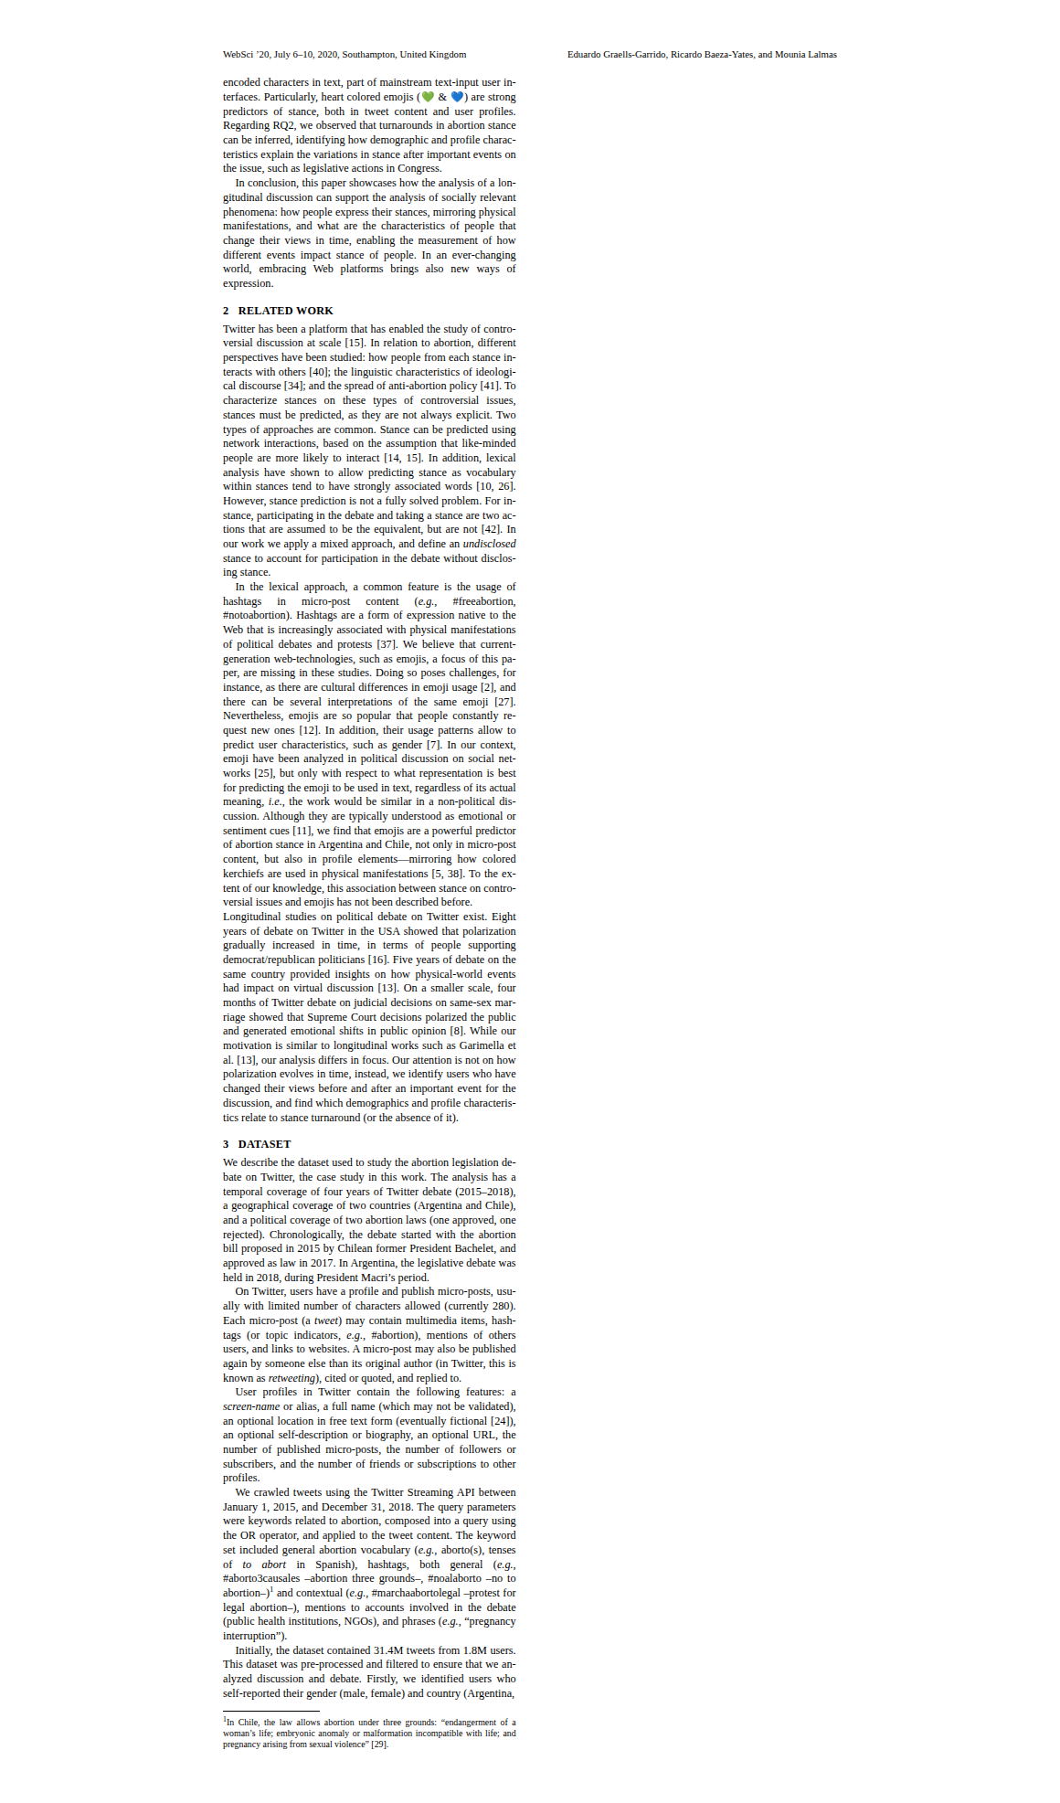WebSci ’20, July 6–10, 2020, Southampton, United Kingdom
Eduardo Graells-Garrido, Ricardo Baeza-Yates, and Mounia Lalmas
encoded characters in text, part of mainstream text-input user interfaces. Particularly, heart colored emojis (💚 & 💙) are strong predictors of stance, both in tweet content and user profiles. Regarding RQ2, we observed that turnarounds in abortion stance can be inferred, identifying how demographic and profile characteristics explain the variations in stance after important events on the issue, such as legislative actions in Congress.
In conclusion, this paper showcases how the analysis of a longitudinal discussion can support the analysis of socially relevant phenomena: how people express their stances, mirroring physical manifestations, and what are the characteristics of people that change their views in time, enabling the measurement of how different events impact stance of people. In an ever-changing world, embracing Web platforms brings also new ways of expression.
2 RELATED WORK
Twitter has been a platform that has enabled the study of controversial discussion at scale [15]. In relation to abortion, different perspectives have been studied: how people from each stance interacts with others [40]; the linguistic characteristics of ideological discourse [34]; and the spread of anti-abortion policy [41]. To characterize stances on these types of controversial issues, stances must be predicted, as they are not always explicit. Two types of approaches are common. Stance can be predicted using network interactions, based on the assumption that like-minded people are more likely to interact [14, 15]. In addition, lexical analysis have shown to allow predicting stance as vocabulary within stances tend to have strongly associated words [10, 26]. However, stance prediction is not a fully solved problem. For instance, participating in the debate and taking a stance are two actions that are assumed to be the equivalent, but are not [42]. In our work we apply a mixed approach, and define an undisclosed stance to account for participation in the debate without disclosing stance.
In the lexical approach, a common feature is the usage of hashtags in micro-post content (e.g., #freeabortion, #notoabortion). Hashtags are a form of expression native to the Web that is increasingly associated with physical manifestations of political debates and protests [37]. We believe that current-generation web-technologies, such as emojis, a focus of this paper, are missing in these studies. Doing so poses challenges, for instance, as there are cultural differences in emoji usage [2], and there can be several interpretations of the same emoji [27]. Nevertheless, emojis are so popular that people constantly request new ones [12]. In addition, their usage patterns allow to predict user characteristics, such as gender [7]. In our context, emoji have been analyzed in political discussion on social networks [25], but only with respect to what representation is best for predicting the emoji to be used in text, regardless of its actual meaning, i.e., the work would be similar in a non-political discussion. Although they are typically understood as emotional or sentiment cues [11], we find that emojis are a powerful predictor of abortion stance in Argentina and Chile, not only in micro-post content, but also in profile elements—mirroring how colored kerchiefs are used in physical manifestations [5, 38]. To the extent of our knowledge, this association between stance on controversial issues and emojis has not been described before.
Longitudinal studies on political debate on Twitter exist. Eight years of debate on Twitter in the USA showed that polarization gradually increased in time, in terms of people supporting democrat/republican politicians [16]. Five years of debate on the same country provided insights on how physical-world events had impact on virtual discussion [13]. On a smaller scale, four months of Twitter debate on judicial decisions on same-sex marriage showed that Supreme Court decisions polarized the public and generated emotional shifts in public opinion [8]. While our motivation is similar to longitudinal works such as Garimella et al. [13], our analysis differs in focus. Our attention is not on how polarization evolves in time, instead, we identify users who have changed their views before and after an important event for the discussion, and find which demographics and profile characteristics relate to stance turnaround (or the absence of it).
3 DATASET
We describe the dataset used to study the abortion legislation debate on Twitter, the case study in this work. The analysis has a temporal coverage of four years of Twitter debate (2015–2018), a geographical coverage of two countries (Argentina and Chile), and a political coverage of two abortion laws (one approved, one rejected). Chronologically, the debate started with the abortion bill proposed in 2015 by Chilean former President Bachelet, and approved as law in 2017. In Argentina, the legislative debate was held in 2018, during President Macri’s period.
On Twitter, users have a profile and publish micro-posts, usually with limited number of characters allowed (currently 280). Each micro-post (a tweet) may contain multimedia items, hashtags (or topic indicators, e.g., #abortion), mentions of others users, and links to websites. A micro-post may also be published again by someone else than its original author (in Twitter, this is known as retweeting), cited or quoted, and replied to.
User profiles in Twitter contain the following features: a screen-name or alias, a full name (which may not be validated), an optional location in free text form (eventually fictional [24]), an optional self-description or biography, an optional URL, the number of published micro-posts, the number of followers or subscribers, and the number of friends or subscriptions to other profiles.
We crawled tweets using the Twitter Streaming API between January 1, 2015, and December 31, 2018. The query parameters were keywords related to abortion, composed into a query using the OR operator, and applied to the tweet content. The keyword set included general abortion vocabulary (e.g., aborto(s), tenses of to abort in Spanish), hashtags, both general (e.g., #aborto3causales –abortion three grounds–, #noalaborto –no to abortion–)1 and contextual (e.g., #marchaabortolegal –protest for legal abortion–), mentions to accounts involved in the debate (public health institutions, NGOs), and phrases (e.g., “pregnancy interruption”).
Initially, the dataset contained 31.4M tweets from 1.8M users. This dataset was pre-processed and filtered to ensure that we analyzed discussion and debate. Firstly, we identified users who self-reported their gender (male, female) and country (Argentina,
1In Chile, the law allows abortion under three grounds: “endangerment of a woman’s life; embryonic anomaly or malformation incompatible with life; and pregnancy arising from sexual violence” [29].